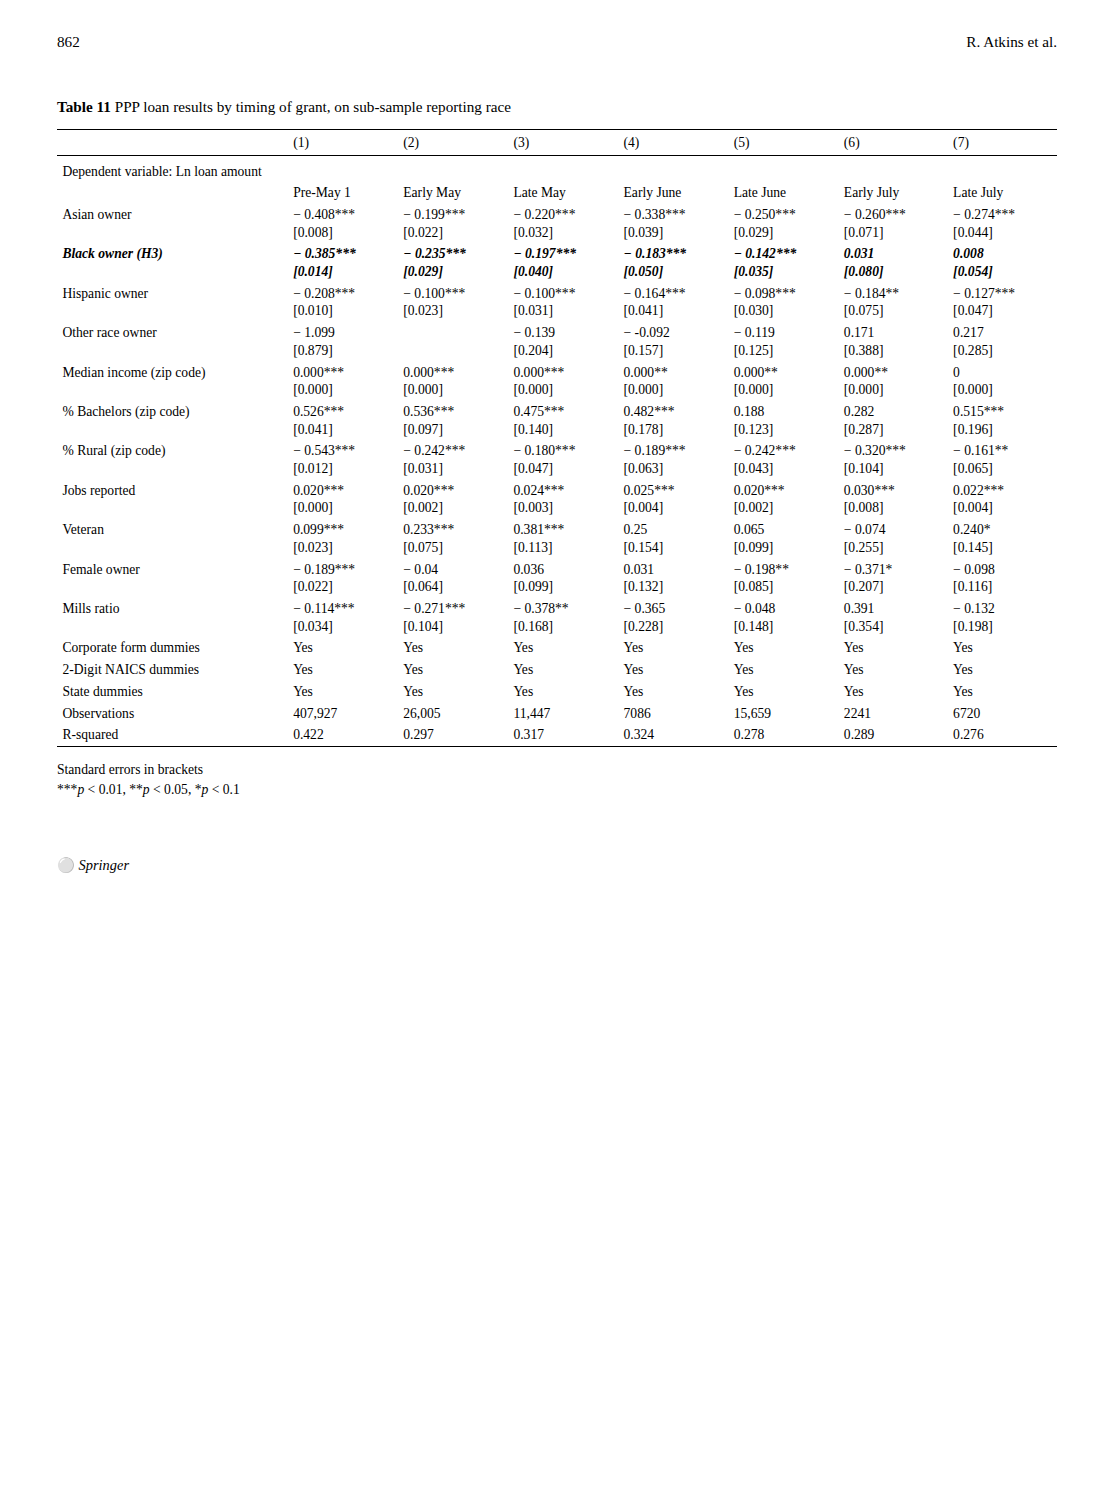862 R. Atkins et al.
Table 11 PPP loan results by timing of grant, on sub-sample reporting race
| | (1) | (2) | (3) | (4) | (5) | (6) | (7) |
| --- | --- | --- | --- | --- | --- | --- | --- |
| Dependent variable: Ln loan amount |
| | Pre-May 1 | Early May | Late May | Early June | Late June | Early July | Late July |
| Asian owner | − 0.408*** [0.008] | − 0.199*** [0.022] | − 0.220*** [0.032] | − 0.338*** [0.039] | − 0.250*** [0.029] | − 0.260*** [0.071] | − 0.274*** [0.044] |
| Black owner (H3) | − 0.385*** [0.014] | − 0.235*** [0.029] | − 0.197*** [0.040] | − 0.183*** [0.050] | − 0.142*** [0.035] | 0.031 [0.080] | 0.008 [0.054] |
| Hispanic owner | − 0.208*** [0.010] | − 0.100*** [0.023] | − 0.100*** [0.031] | − 0.164*** [0.041] | − 0.098*** [0.030] | − 0.184** [0.075] | − 0.127*** [0.047] |
| Other race owner | − 1.099 [0.879] | | − 0.139 [0.204] | − -0.092 [0.157] | − 0.119 [0.125] | 0.171 [0.388] | 0.217 [0.285] |
| Median income (zip code) | 0.000*** [0.000] | 0.000*** [0.000] | 0.000*** [0.000] | 0.000** [0.000] | 0.000** [0.000] | 0.000** [0.000] | 0 [0.000] |
| % Bachelors (zip code) | 0.526*** [0.041] | 0.536*** [0.097] | 0.475*** [0.140] | 0.482*** [0.178] | 0.188 [0.123] | 0.282 [0.287] | 0.515*** [0.196] |
| % Rural (zip code) | − 0.543*** [0.012] | − 0.242*** [0.031] | − 0.180*** [0.047] | − 0.189*** [0.063] | − 0.242*** [0.043] | − 0.320*** [0.104] | − 0.161** [0.065] |
| Jobs reported | 0.020*** [0.000] | 0.020*** [0.002] | 0.024*** [0.003] | 0.025*** [0.004] | 0.020*** [0.002] | 0.030*** [0.008] | 0.022*** [0.004] |
| Veteran | 0.099*** [0.023] | 0.233*** [0.075] | 0.381*** [0.113] | 0.25 [0.154] | 0.065 [0.099] | − 0.074 [0.255] | 0.240* [0.145] |
| Female owner | − 0.189*** [0.022] | − 0.04 [0.064] | 0.036 [0.099] | 0.031 [0.132] | − 0.198** [0.085] | − 0.371* [0.207] | − 0.098 [0.116] |
| Mills ratio | − 0.114*** [0.034] | − 0.271*** [0.104] | − 0.378** [0.168] | − 0.365 [0.228] | − 0.048 [0.148] | 0.391 [0.354] | − 0.132 [0.198] |
| Corporate form dummies | Yes | Yes | Yes | Yes | Yes | Yes | Yes |
| 2-Digit NAICS dummies | Yes | Yes | Yes | Yes | Yes | Yes | Yes |
| State dummies | Yes | Yes | Yes | Yes | Yes | Yes | Yes |
| Observations | 407,927 | 26,005 | 11,447 | 7086 | 15,659 | 2241 | 6720 |
| R-squared | 0.422 | 0.297 | 0.317 | 0.324 | 0.278 | 0.289 | 0.276 |
Standard errors in brackets
***p < 0.01, **p < 0.05, *p < 0.1
⚪ Springer